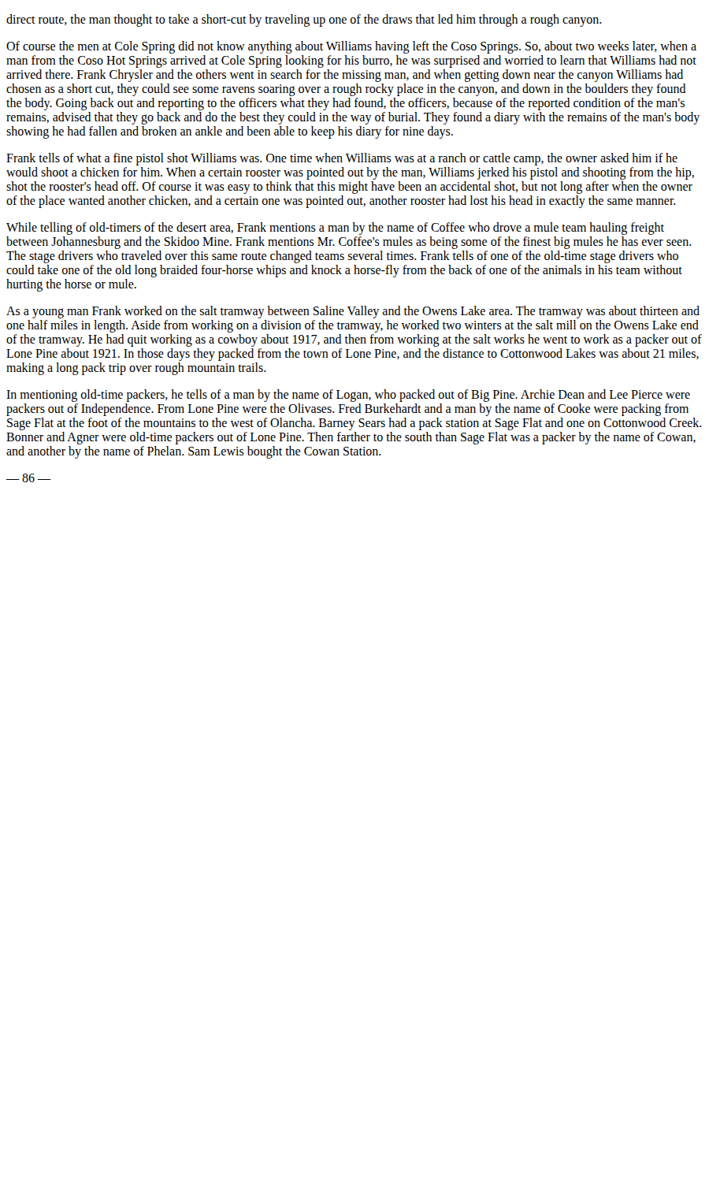direct route, the man thought to take a short-cut by traveling up one of the draws that led him through a rough canyon.
Of course the men at Cole Spring did not know anything about Williams having left the Coso Springs. So, about two weeks later, when a man from the Coso Hot Springs arrived at Cole Spring looking for his burro, he was surprised and worried to learn that Williams had not arrived there. Frank Chrysler and the others went in search for the missing man, and when getting down near the canyon Williams had chosen as a short cut, they could see some ravens soaring over a rough rocky place in the canyon, and down in the boulders they found the body. Going back out and reporting to the officers what they had found, the officers, because of the reported condition of the man's remains, advised that they go back and do the best they could in the way of burial. They found a diary with the remains of the man's body showing he had fallen and broken an ankle and been able to keep his diary for nine days.
Frank tells of what a fine pistol shot Williams was. One time when Williams was at a ranch or cattle camp, the owner asked him if he would shoot a chicken for him. When a certain rooster was pointed out by the man, Williams jerked his pistol and shooting from the hip, shot the rooster's head off. Of course it was easy to think that this might have been an accidental shot, but not long after when the owner of the place wanted another chicken, and a certain one was pointed out, another rooster had lost his head in exactly the same manner.
While telling of old-timers of the desert area, Frank mentions a man by the name of Coffee who drove a mule team hauling freight between Johannesburg and the Skidoo Mine. Frank mentions Mr. Coffee's mules as being some of the finest big mules he has ever seen. The stage drivers who traveled over this same route changed teams several times. Frank tells of one of the old-time stage drivers who could take one of the old long braided four-horse whips and knock a horse-fly from the back of one of the animals in his team without hurting the horse or mule.
As a young man Frank worked on the salt tramway between Saline Valley and the Owens Lake area. The tramway was about thirteen and one half miles in length. Aside from working on a division of the tramway, he worked two winters at the salt mill on the Owens Lake end of the tramway. He had quit working as a cowboy about 1917, and then from working at the salt works he went to work as a packer out of Lone Pine about 1921. In those days they packed from the town of Lone Pine, and the distance to Cottonwood Lakes was about 21 miles, making a long pack trip over rough mountain trails.
In mentioning old-time packers, he tells of a man by the name of Logan, who packed out of Big Pine. Archie Dean and Lee Pierce were packers out of Independence. From Lone Pine were the Olivases. Fred Burkehardt and a man by the name of Cooke were packing from Sage Flat at the foot of the mountains to the west of Olancha. Barney Sears had a pack station at Sage Flat and one on Cottonwood Creek. Bonner and Agner were old-time packers out of Lone Pine. Then farther to the south than Sage Flat was a packer by the name of Cowan, and another by the name of Phelan. Sam Lewis bought the Cowan Station.
— 86 —